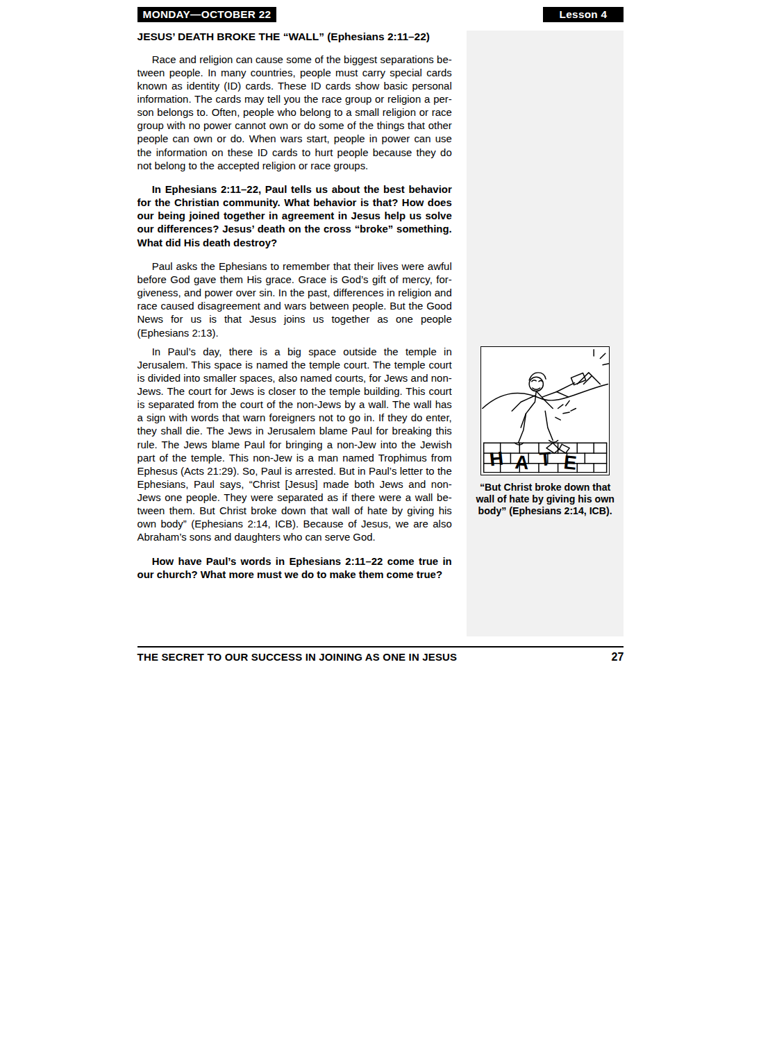Monday—October 22
Lesson 4
JESUS’ DEATH BROKE THE “WALL” (Ephesians 2:11–22)
Race and religion can cause some of the biggest separations between people. In many countries, people must carry special cards known as identity (ID) cards. These ID cards show basic personal information. The cards may tell you the race group or religion a person belongs to. Often, people who belong to a small religion or race group with no power cannot own or do some of the things that other people can own or do. When wars start, people in power can use the information on these ID cards to hurt people because they do not belong to the accepted religion or race groups.
In Ephesians 2:11–22, Paul tells us about the best behavior for the Christian community. What behavior is that? How does our being joined together in agreement in Jesus help us solve our differences? Jesus’ death on the cross “broke” something. What did His death destroy?
Paul asks the Ephesians to remember that their lives were awful before God gave them His grace. Grace is God’s gift of mercy, forgiveness, and power over sin. In the past, differences in religion and race caused disagreement and wars between people. But the Good News for us is that Jesus joins us together as one people (Ephesians 2:13).
In Paul’s day, there is a big space outside the temple in Jerusalem. This space is named the temple court. The temple court is divided into smaller spaces, also named courts, for Jews and non-Jews. The court for Jews is closer to the temple building. This court is separated from the court of the non-Jews by a wall. The wall has a sign with words that warn foreigners not to go in. If they do enter, they shall die. The Jews in Jerusalem blame Paul for breaking this rule. The Jews blame Paul for bringing a non-Jew into the Jewish part of the temple. This non-Jew is a man named Trophimus from Ephesus (Acts 21:29). So, Paul is arrested. But in Paul’s letter to the Ephesians, Paul says, “Christ [Jesus] made both Jews and non-Jews one people. They were separated as if there were a wall between them. But Christ broke down that wall of hate by giving his own body” (Ephesians 2:14, ICB). Because of Jesus, we are also Abraham’s sons and daughters who can serve God.
How have Paul’s words in Ephesians 2:11–22 come true in our church? What more must we do to make them come true?
H A T E
“But Christ broke down that wall of hate by giving his own body” (Ephesians 2:14, ICB).
The Secret to Our Success in Joining as One in Jesus
27